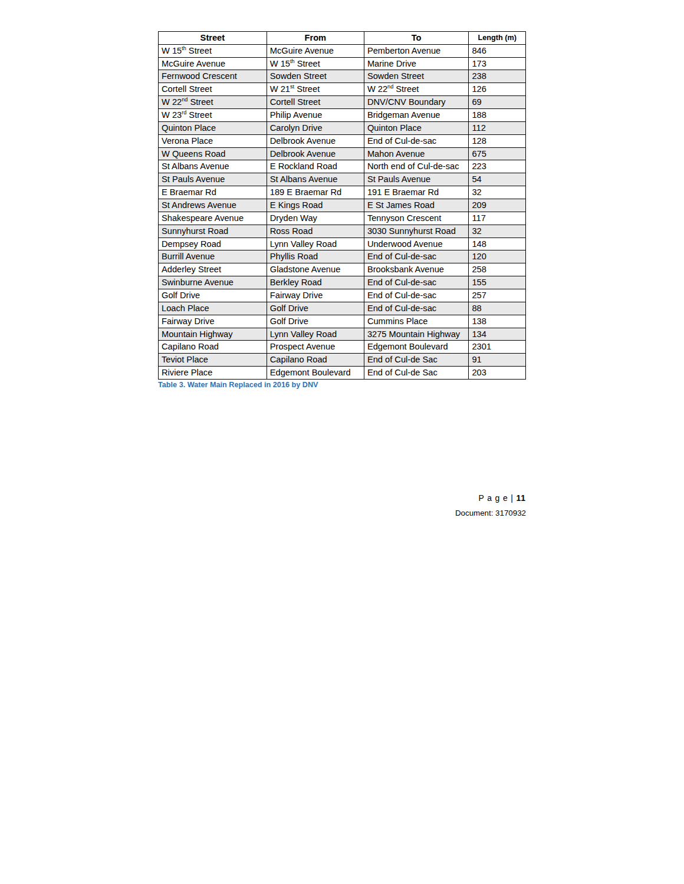| Street | From | To | Length (m) |
| --- | --- | --- | --- |
| W 15 th Street | McGuire Avenue | Pemberton Avenue | 846 |
| McGuire Avenue | W 15 th Street | Marine Drive | 173 |
| Fernwood Crescent | Sowden Street | Sowden Street | 238 |
| Cortell Street | W 21 st Street | W 22 nd Street | 126 |
| W 22 nd Street | Cortell Street | DNV/CNV Boundary | 69 |
| W 23 rd Street | Philip Avenue | Bridgeman Avenue | 188 |
| Quinton Place | Carolyn Drive | Quinton Place | 112 |
| Verona Place | Delbrook Avenue | End of Cul-de-sac | 128 |
| W Queens Road | Delbrook Avenue | Mahon Avenue | 675 |
| St Albans Avenue | E Rockland Road | North end of Cul-de-sac | 223 |
| St Pauls Avenue | St Albans Avenue | St Pauls Avenue | 54 |
| E Braemar Rd | 189 E Braemar Rd | 191 E Braemar Rd | 32 |
| St Andrews Avenue | E Kings Road | E St James Road | 209 |
| Shakespeare Avenue | Dryden Way | Tennyson Crescent | 117 |
| Sunnyhurst Road | Ross Road | 3030 Sunnyhurst Road | 32 |
| Dempsey Road | Lynn Valley Road | Underwood Avenue | 148 |
| Burrill Avenue | Phyllis Road | End of Cul-de-sac | 120 |
| Adderley Street | Gladstone Avenue | Brooksbank Avenue | 258 |
| Swinburne Avenue | Berkley Road | End of Cul-de-sac | 155 |
| Golf Drive | Fairway Drive | End of Cul-de-sac | 257 |
| Loach Place | Golf Drive | End of Cul-de-sac | 88 |
| Fairway Drive | Golf Drive | Cummins Place | 138 |
| Mountain Highway | Lynn Valley Road | 3275 Mountain Highway | 134 |
| Capilano Road | Prospect Avenue | Edgemont Boulevard | 2301 |
| Teviot Place | Capilano Road | End of Cul-de Sac | 91 |
| Riviere Place | Edgemont Boulevard | End of Cul-de Sac | 203 |
Table 3. Water Main Replaced in 2016 by DNV
P a g e | 11
Document: 3170932